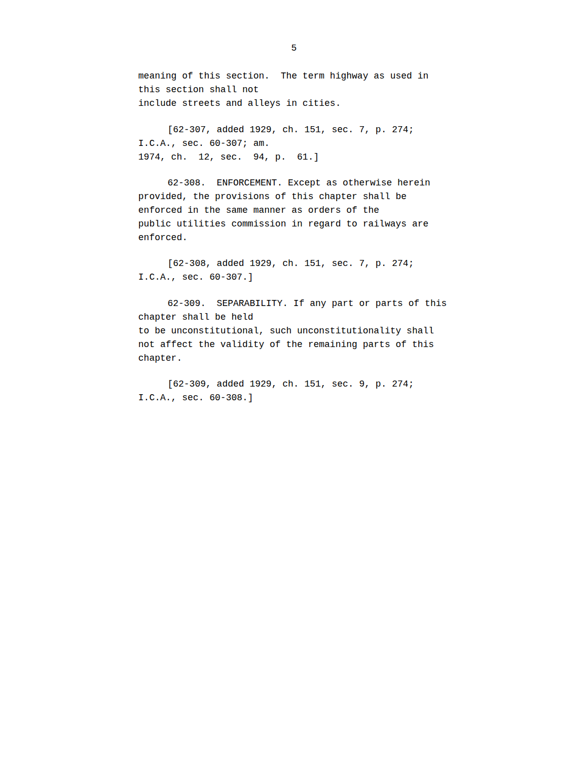5
meaning of this section. The term highway as used in this section shall not include streets and alleys in cities.
[62-307, added 1929, ch. 151, sec. 7, p. 274; I.C.A., sec. 60-307; am. 1974, ch. 12, sec. 94, p. 61.]
62-308. ENFORCEMENT. Except as otherwise herein provided, the provisions of this chapter shall be enforced in the same manner as orders of the public utilities commission in regard to railways are enforced.
[62-308, added 1929, ch. 151, sec. 7, p. 274; I.C.A., sec. 60-307.]
62-309. SEPARABILITY. If any part or parts of this chapter shall be held to be unconstitutional, such unconstitutionality shall not affect the validity of the remaining parts of this chapter.
[62-309, added 1929, ch. 151, sec. 9, p. 274; I.C.A., sec. 60-308.]